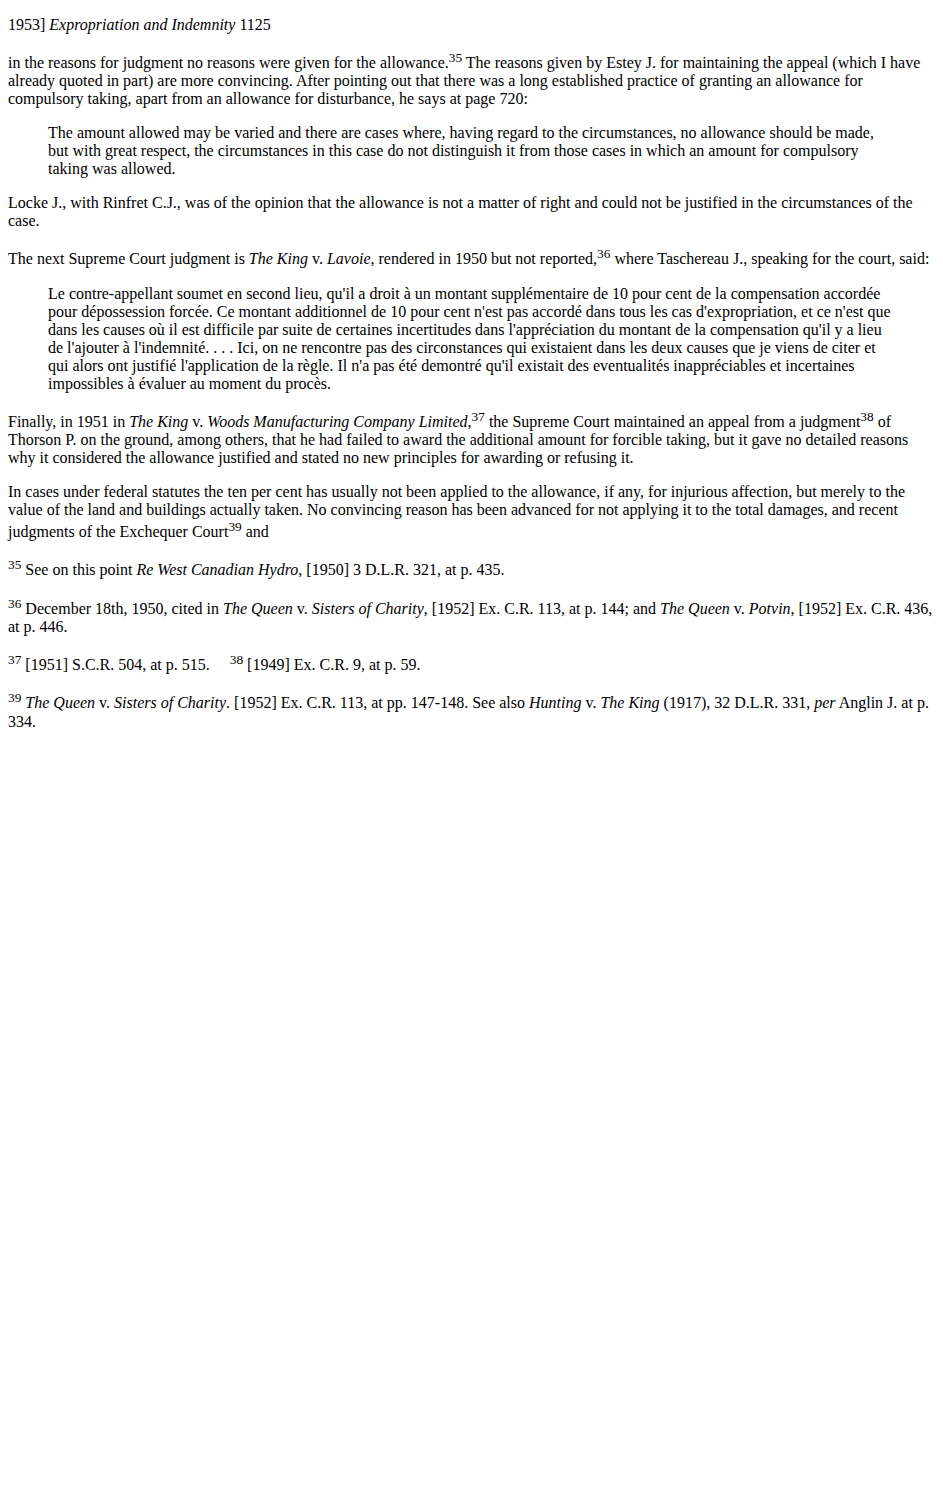1953] Expropriation and Indemnity 1125
in the reasons for judgment no reasons were given for the allowance.35 The reasons given by Estey J. for maintaining the appeal (which I have already quoted in part) are more convincing. After pointing out that there was a long established practice of granting an allowance for compulsory taking, apart from an allowance for disturbance, he says at page 720:
The amount allowed may be varied and there are cases where, having regard to the circumstances, no allowance should be made, but with great respect, the circumstances in this case do not distinguish it from those cases in which an amount for compulsory taking was allowed.
Locke J., with Rinfret C.J., was of the opinion that the allowance is not a matter of right and could not be justified in the circumstances of the case.
The next Supreme Court judgment is The King v. Lavoie, rendered in 1950 but not reported,36 where Taschereau J., speaking for the court, said:
Le contre-appellant soumet en second lieu, qu'il a droit à un montant supplémentaire de 10 pour cent de la compensation accordée pour dépossession forcée. Ce montant additionnel de 10 pour cent n'est pas accordé dans tous les cas d'expropriation, et ce n'est que dans les causes où il est difficile par suite de certaines incertitudes dans l'appréciation du montant de la compensation qu'il y a lieu de l'ajouter à l'indemnité. . . . Ici, on ne rencontre pas des circonstances qui existaient dans les deux causes que je viens de citer et qui alors ont justifié l'application de la règle. Il n'a pas été demontré qu'il existait des eventualités inappréciables et incertaines impossibles à évaluer au moment du procès.
Finally, in 1951 in The King v. Woods Manufacturing Company Limited,37 the Supreme Court maintained an appeal from a judgment38 of Thorson P. on the ground, among others, that he had failed to award the additional amount for forcible taking, but it gave no detailed reasons why it considered the allowance justified and stated no new principles for awarding or refusing it.
In cases under federal statutes the ten per cent has usually not been applied to the allowance, if any, for injurious affection, but merely to the value of the land and buildings actually taken. No convincing reason has been advanced for not applying it to the total damages, and recent judgments of the Exchequer Court39 and
35 See on this point Re West Canadian Hydro, [1950] 3 D.L.R. 321, at p. 435.
36 December 18th, 1950, cited in The Queen v. Sisters of Charity, [1952] Ex. C.R. 113, at p. 144; and The Queen v. Potvin, [1952] Ex. C.R. 436, at p. 446.
37 [1951] S.C.R. 504, at p. 515. 38 [1949] Ex. C.R. 9, at p. 59.
39 The Queen v. Sisters of Charity. [1952] Ex. C.R. 113, at pp. 147-148. See also Hunting v. The King (1917), 32 D.L.R. 331, per Anglin J. at p. 334.